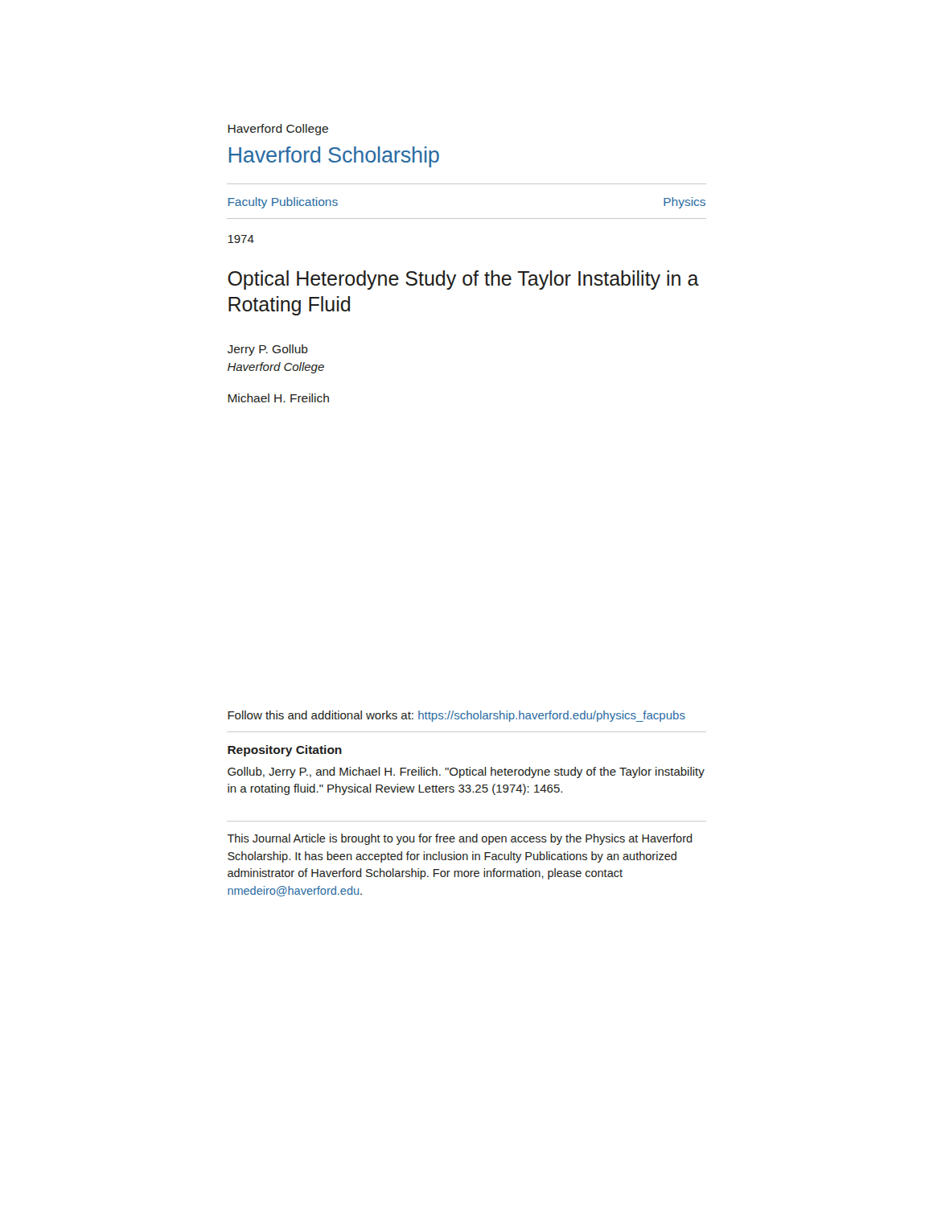Haverford College
Haverford Scholarship
Faculty Publications Physics
1974
Optical Heterodyne Study of the Taylor Instability in a Rotating Fluid
Jerry P. Gollub
Haverford College
Michael H. Freilich
Follow this and additional works at: https://scholarship.haverford.edu/physics_facpubs
Repository Citation
Gollub, Jerry P., and Michael H. Freilich. "Optical heterodyne study of the Taylor instability in a rotating fluid." Physical Review Letters 33.25 (1974): 1465.
This Journal Article is brought to you for free and open access by the Physics at Haverford Scholarship. It has been accepted for inclusion in Faculty Publications by an authorized administrator of Haverford Scholarship. For more information, please contact nmedeiro@haverford.edu.